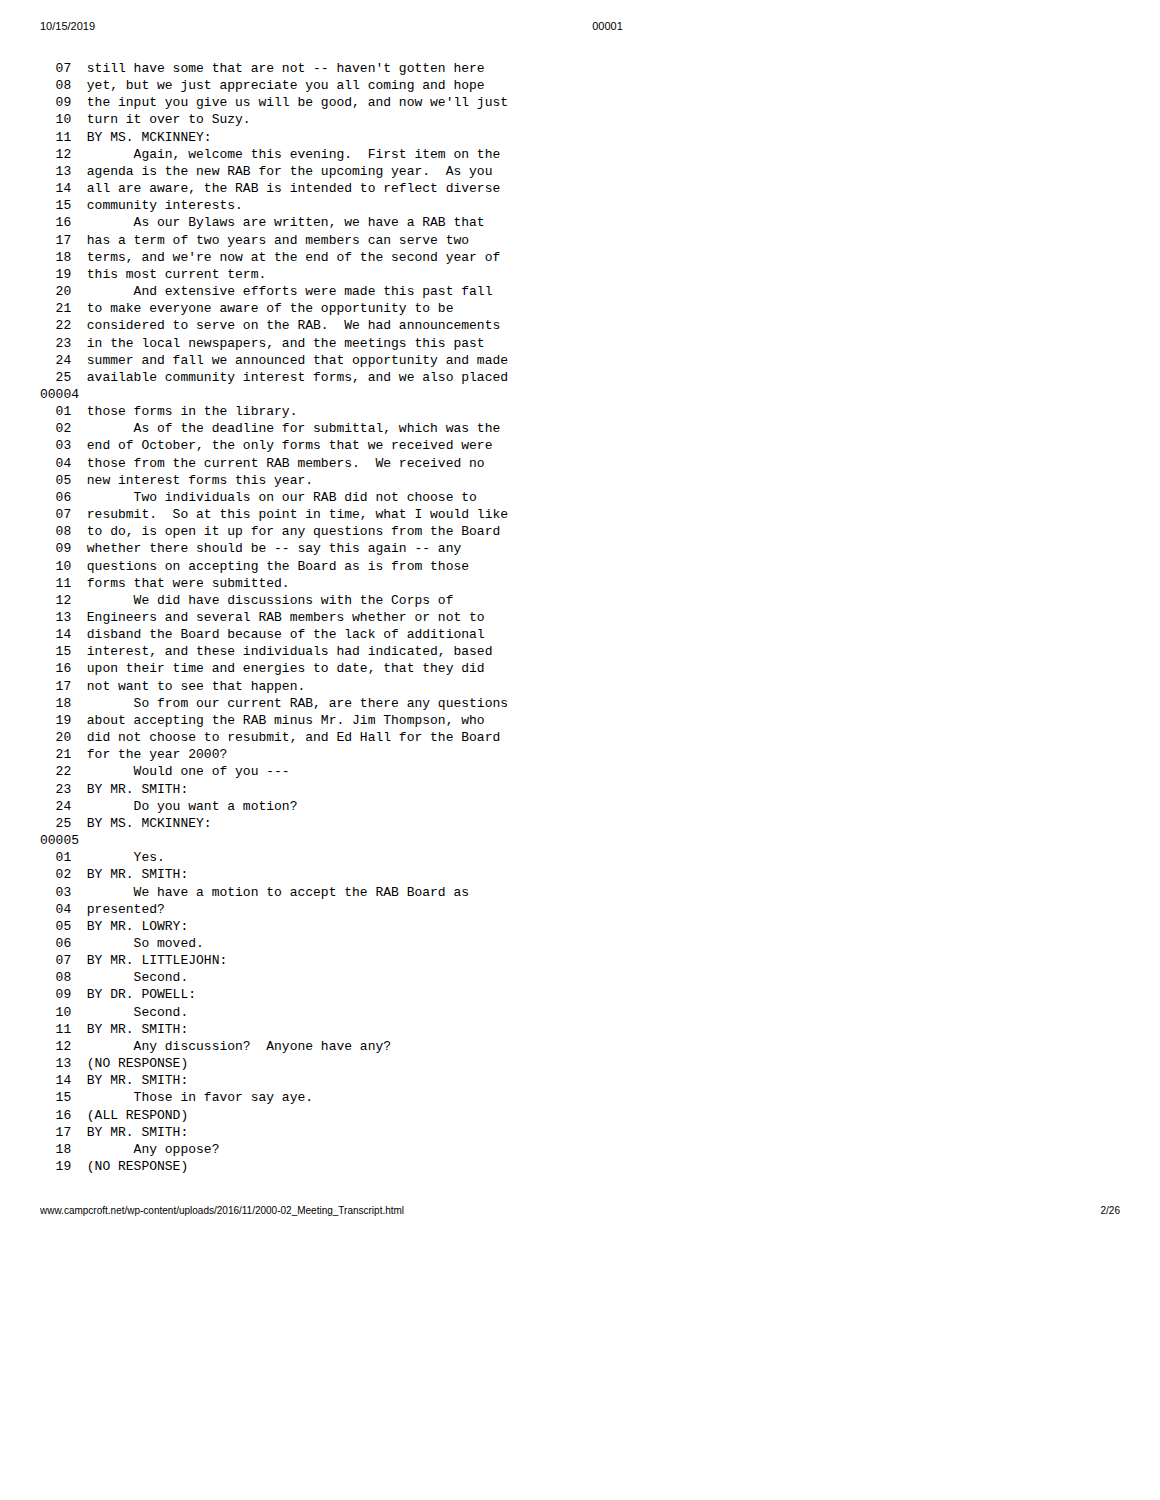10/15/2019 00001
  07  still have some that are not -- haven't gotten here
  08  yet, but we just appreciate you all coming and hope
  09  the input you give us will be good, and now we'll just
  10  turn it over to Suzy.
  11  BY MS. MCKINNEY:
  12        Again, welcome this evening.  First item on the
  13  agenda is the new RAB for the upcoming year.  As you
  14  all are aware, the RAB is intended to reflect diverse
  15  community interests.
  16        As our Bylaws are written, we have a RAB that
  17  has a term of two years and members can serve two
  18  terms, and we're now at the end of the second year of
  19  this most current term.
  20        And extensive efforts were made this past fall
  21  to make everyone aware of the opportunity to be
  22  considered to serve on the RAB.  We had announcements
  23  in the local newspapers, and the meetings this past
  24  summer and fall we announced that opportunity and made
  25  available community interest forms, and we also placed
00004
  01  those forms in the library.
  02        As of the deadline for submittal, which was the
  03  end of October, the only forms that we received were
  04  those from the current RAB members.  We received no
  05  new interest forms this year.
  06        Two individuals on our RAB did not choose to
  07  resubmit.  So at this point in time, what I would like
  08  to do, is open it up for any questions from the Board
  09  whether there should be -- say this again -- any
  10  questions on accepting the Board as is from those
  11  forms that were submitted.
  12        We did have discussions with the Corps of
  13  Engineers and several RAB members whether or not to
  14  disband the Board because of the lack of additional
  15  interest, and these individuals had indicated, based
  16  upon their time and energies to date, that they did
  17  not want to see that happen.
  18        So from our current RAB, are there any questions
  19  about accepting the RAB minus Mr. Jim Thompson, who
  20  did not choose to resubmit, and Ed Hall for the Board
  21  for the year 2000?
  22        Would one of you ---
  23  BY MR. SMITH:
  24        Do you want a motion?
  25  BY MS. MCKINNEY:
00005
  01        Yes.
  02  BY MR. SMITH:
  03        We have a motion to accept the RAB Board as
  04  presented?
  05  BY MR. LOWRY:
  06        So moved.
  07  BY MR. LITTLEJOHN:
  08        Second.
  09  BY DR. POWELL:
  10        Second.
  11  BY MR. SMITH:
  12        Any discussion?  Anyone have any?
  13  (NO RESPONSE)
  14  BY MR. SMITH:
  15        Those in favor say aye.
  16  (ALL RESPOND)
  17  BY MR. SMITH:
  18        Any oppose?
  19  (NO RESPONSE)
www.campcroft.net/wp-content/uploads/2016/11/2000-02_Meeting_Transcript.html 2/26